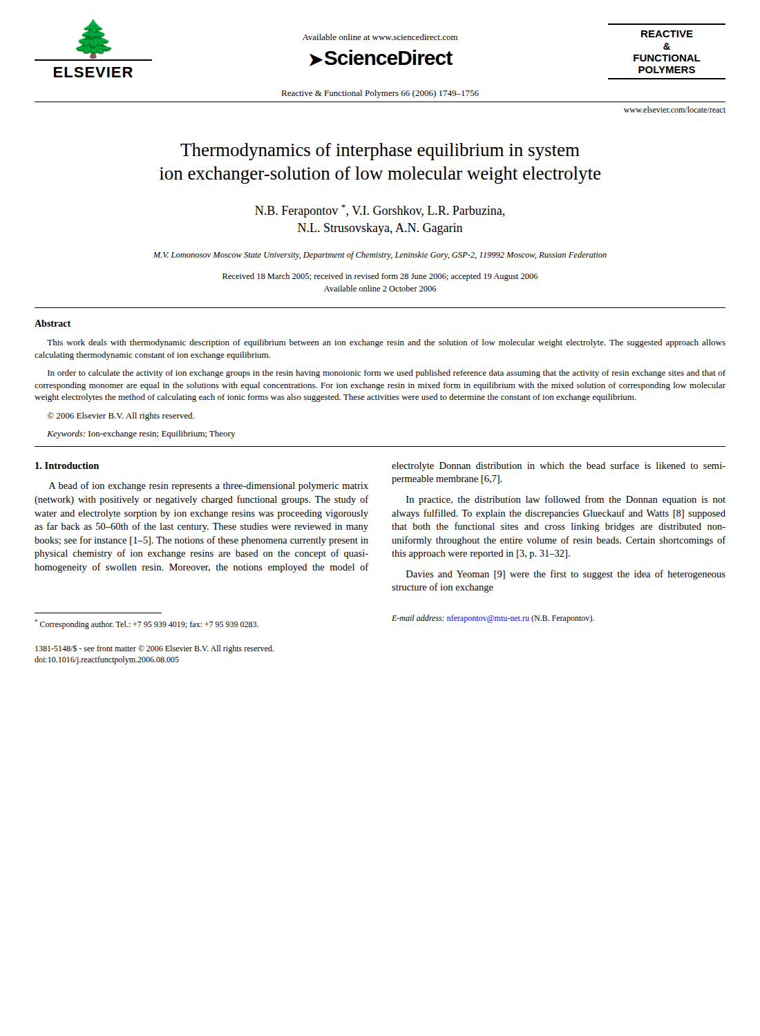🌲
ELSEVIER
Available online at www.sciencedirect.com
➤ScienceDirect
REACTIVE
&
FUNCTIONAL
POLYMERS
Reactive & Functional Polymers 66 (2006) 1749–1756
www.elsevier.com/locate/react
Thermodynamics of interphase equilibrium in system
ion exchanger-solution of low molecular weight electrolyte
N.B. Ferapontov *, V.I. Gorshkov, L.R. Parbuzina,
N.L. Strusovskaya, A.N. Gagarin
M.V. Lomonosov Moscow State University, Department of Chemistry, Leninskie Gory, GSP-2, 119992 Moscow, Russian Federation
Received 18 March 2005; received in revised form 28 June 2006; accepted 19 August 2006
Available online 2 October 2006
Abstract
This work deals with thermodynamic description of equilibrium between an ion exchange resin and the solution of low molecular weight electrolyte. The suggested approach allows calculating thermodynamic constant of ion exchange equilibrium.
In order to calculate the activity of ion exchange groups in the resin having monoionic form we used published reference data assuming that the activity of resin exchange sites and that of corresponding monomer are equal in the solutions with equal concentrations. For ion exchange resin in mixed form in equilibrium with the mixed solution of corresponding low molecular weight electrolytes the method of calculating each of ionic forms was also suggested. These activities were used to determine the constant of ion exchange equilibrium.
© 2006 Elsevier B.V. All rights reserved.
Keywords: Ion-exchange resin; Equilibrium; Theory
1. Introduction
A bead of ion exchange resin represents a three-dimensional polymeric matrix (network) with positively or negatively charged functional groups. The study of water and electrolyte sorption by ion exchange resins was proceeding vigorously as far back as 50–60th of the last century. These studies were reviewed in many books; see for instance [1–5]. The notions of these phenomena currently present in physical chemistry of ion exchange resins are based on the concept of quasi-homogeneity of swollen resin. Moreover, the notions employed the model of electrolyte Donnan distribution in which the bead surface is likened to semi-permeable membrane [6,7].
In practice, the distribution law followed from the Donnan equation is not always fulfilled. To explain the discrepancies Glueckauf and Watts [8] supposed that both the functional sites and cross linking bridges are distributed non-uniformly throughout the entire volume of resin beads. Certain shortcomings of this approach were reported in [3, p. 31–32].
Davies and Yeoman [9] were the first to suggest the idea of heterogeneous structure of ion exchange
* Corresponding author. Tel.: +7 95 939 4019; fax: +7 95 939 0283.
E-mail address: nferapontov@mtu-net.ru (N.B. Ferapontov).
1381-5148/$ - see front matter © 2006 Elsevier B.V. All rights reserved.
doi:10.1016/j.reactfunctpolym.2006.08.005